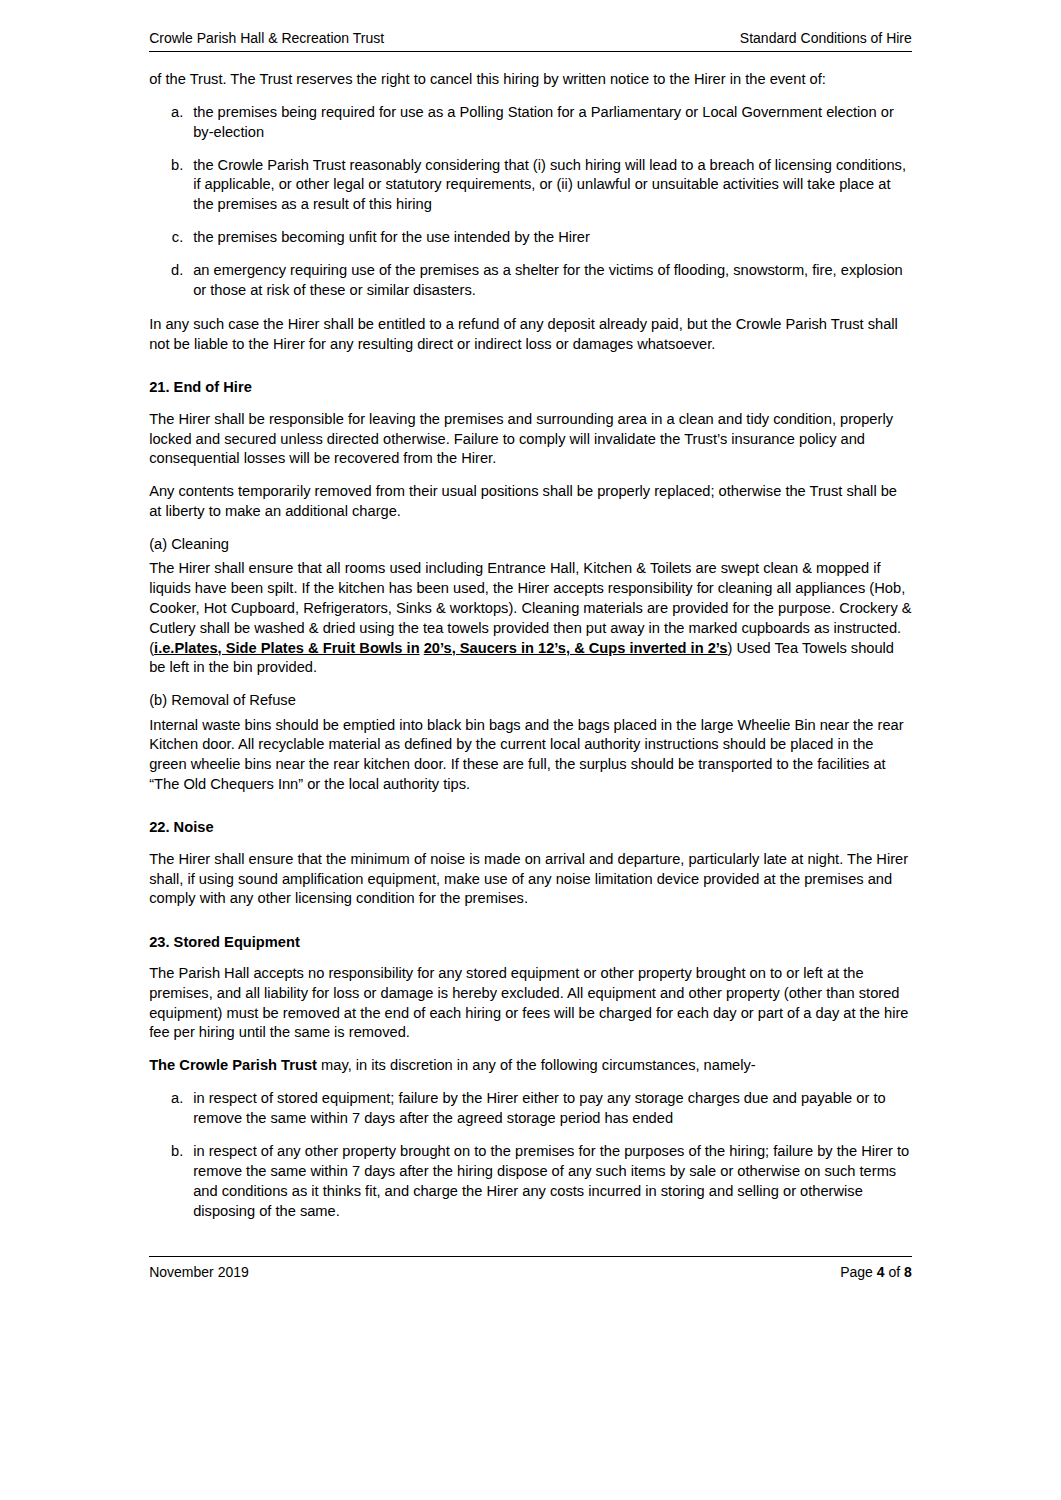Crowle Parish Hall & Recreation Trust
Standard Conditions of Hire
of the Trust. The Trust reserves the right to cancel this hiring by written notice to the Hirer in the event of:
the premises being required for use as a Polling Station for a Parliamentary or Local Government election or by-election
the Crowle Parish Trust reasonably considering that (i) such hiring will lead to a breach of licensing conditions, if applicable, or other legal or statutory requirements, or (ii) unlawful or unsuitable activities will take place at the premises as a result of this hiring
the premises becoming unfit for the use intended by the Hirer
an emergency requiring use of the premises as a shelter for the victims of flooding, snowstorm, fire, explosion or those at risk of these or similar disasters.
In any such case the Hirer shall be entitled to a refund of any deposit already paid, but the Crowle Parish Trust shall not be liable to the Hirer for any resulting direct or indirect loss or damages whatsoever.
21. End of Hire
The Hirer shall be responsible for leaving the premises and surrounding area in a clean and tidy condition, properly locked and secured unless directed otherwise. Failure to comply will invalidate the Trust’s insurance policy and consequential losses will be recovered from the Hirer.
Any contents temporarily removed from their usual positions shall be properly replaced; otherwise the Trust shall be at liberty to make an additional charge.
(a) Cleaning
The Hirer shall ensure that all rooms used including Entrance Hall, Kitchen & Toilets are swept clean & mopped if liquids have been spilt. If the kitchen has been used, the Hirer accepts responsibility for cleaning all appliances (Hob, Cooker, Hot Cupboard, Refrigerators, Sinks & worktops). Cleaning materials are provided for the purpose. Crockery & Cutlery shall be washed & dried using the tea towels provided then put away in the marked cupboards as instructed.(i.e.Plates, Side Plates & Fruit Bowls in 20’s, Saucers in 12’s, & Cups inverted in 2’s) Used Tea Towels should be left in the bin provided.
(b) Removal of Refuse
Internal waste bins should be emptied into black bin bags and the bags placed in the large Wheelie Bin near the rear Kitchen door. All recyclable material as defined by the current local authority instructions should be placed in the green wheelie bins near the rear kitchen door. If these are full, the surplus should be transported to the facilities at “The Old Chequers Inn” or the local authority tips.
22. Noise
The Hirer shall ensure that the minimum of noise is made on arrival and departure, particularly late at night. The Hirer shall, if using sound amplification equipment, make use of any noise limitation device provided at the premises and comply with any other licensing condition for the premises.
23. Stored Equipment
The Parish Hall accepts no responsibility for any stored equipment or other property brought on to or left at the premises, and all liability for loss or damage is hereby excluded. All equipment and other property (other than stored equipment) must be removed at the end of each hiring or fees will be charged for each day or part of a day at the hire fee per hiring until the same is removed.
The Crowle Parish Trust may, in its discretion in any of the following circumstances, namely-
in respect of stored equipment; failure by the Hirer either to pay any storage charges due and payable or to remove the same within 7 days after the agreed storage period has ended
in respect of any other property brought on to the premises for the purposes of the hiring; failure by the Hirer to remove the same within 7 days after the hiring dispose of any such items by sale or otherwise on such terms and conditions as it thinks fit, and charge the Hirer any costs incurred in storing and selling or otherwise disposing of the same.
November 2019
Page 4 of 8